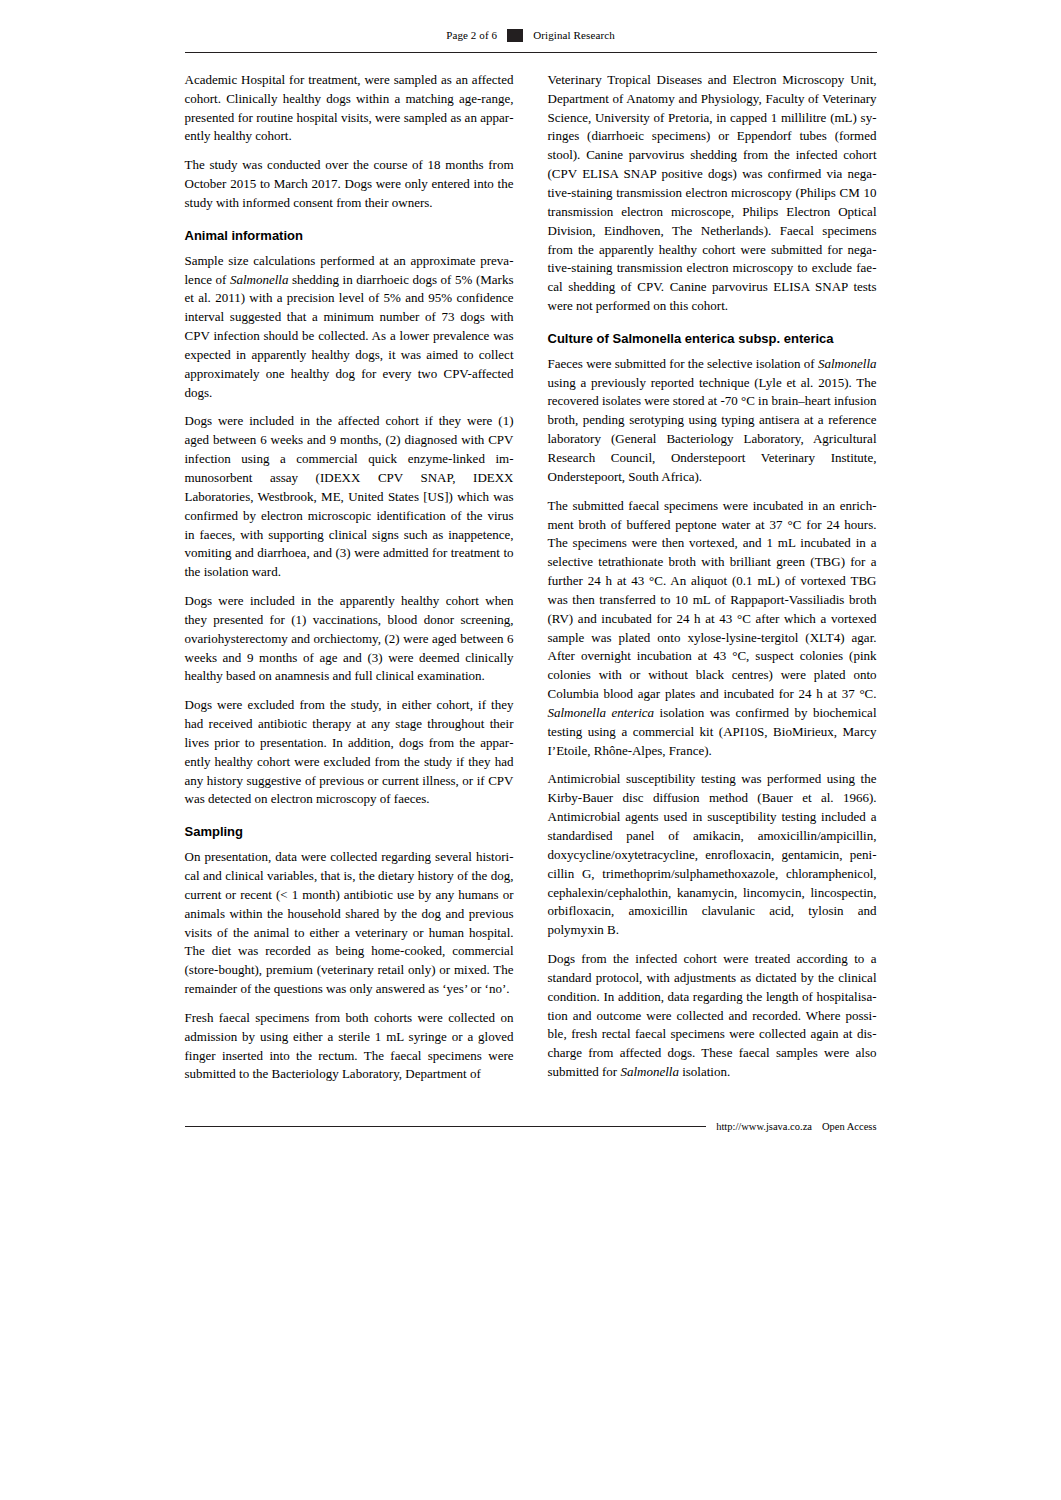Page 2 of 6 Original Research
Academic Hospital for treatment, were sampled as an affected cohort. Clinically healthy dogs within a matching age-range, presented for routine hospital visits, were sampled as an apparently healthy cohort.
The study was conducted over the course of 18 months from October 2015 to March 2017. Dogs were only entered into the study with informed consent from their owners.
Animal information
Sample size calculations performed at an approximate prevalence of Salmonella shedding in diarrhoeic dogs of 5% (Marks et al. 2011) with a precision level of 5% and 95% confidence interval suggested that a minimum number of 73 dogs with CPV infection should be collected. As a lower prevalence was expected in apparently healthy dogs, it was aimed to collect approximately one healthy dog for every two CPV-affected dogs.
Dogs were included in the affected cohort if they were (1) aged between 6 weeks and 9 months, (2) diagnosed with CPV infection using a commercial quick enzyme-linked immunosorbent assay (IDEXX CPV SNAP, IDEXX Laboratories, Westbrook, ME, United States [US]) which was confirmed by electron microscopic identification of the virus in faeces, with supporting clinical signs such as inappetence, vomiting and diarrhoea, and (3) were admitted for treatment to the isolation ward.
Dogs were included in the apparently healthy cohort when they presented for (1) vaccinations, blood donor screening, ovariohysterectomy and orchiectomy, (2) were aged between 6 weeks and 9 months of age and (3) were deemed clinically healthy based on anamnesis and full clinical examination.
Dogs were excluded from the study, in either cohort, if they had received antibiotic therapy at any stage throughout their lives prior to presentation. In addition, dogs from the apparently healthy cohort were excluded from the study if they had any history suggestive of previous or current illness, or if CPV was detected on electron microscopy of faeces.
Sampling
On presentation, data were collected regarding several historical and clinical variables, that is, the dietary history of the dog, current or recent (< 1 month) antibiotic use by any humans or animals within the household shared by the dog and previous visits of the animal to either a veterinary or human hospital. The diet was recorded as being home-cooked, commercial (store-bought), premium (veterinary retail only) or mixed. The remainder of the questions was only answered as ‘yes’ or ‘no’.
Fresh faecal specimens from both cohorts were collected on admission by using either a sterile 1 mL syringe or a gloved finger inserted into the rectum. The faecal specimens were submitted to the Bacteriology Laboratory, Department of
Veterinary Tropical Diseases and Electron Microscopy Unit, Department of Anatomy and Physiology, Faculty of Veterinary Science, University of Pretoria, in capped 1 millilitre (mL) syringes (diarrhoeic specimens) or Eppendorf tubes (formed stool). Canine parvovirus shedding from the infected cohort (CPV ELISA SNAP positive dogs) was confirmed via negative-staining transmission electron microscopy (Philips CM 10 transmission electron microscope, Philips Electron Optical Division, Eindhoven, The Netherlands). Faecal specimens from the apparently healthy cohort were submitted for negative-staining transmission electron microscopy to exclude faecal shedding of CPV. Canine parvovirus ELISA SNAP tests were not performed on this cohort.
Culture of Salmonella enterica subsp. enterica
Faeces were submitted for the selective isolation of Salmonella using a previously reported technique (Lyle et al. 2015). The recovered isolates were stored at -70 °C in brain–heart infusion broth, pending serotyping using typing antisera at a reference laboratory (General Bacteriology Laboratory, Agricultural Research Council, Onderstepoort Veterinary Institute, Onderstepoort, South Africa).
The submitted faecal specimens were incubated in an enrichment broth of buffered peptone water at 37 °C for 24 hours. The specimens were then vortexed, and 1 mL incubated in a selective tetrathionate broth with brilliant green (TBG) for a further 24 h at 43 °C. An aliquot (0.1 mL) of vortexed TBG was then transferred to 10 mL of Rappaport-Vassiliadis broth (RV) and incubated for 24 h at 43 °C after which a vortexed sample was plated onto xylose-lysine-tergitol (XLT4) agar. After overnight incubation at 43 °C, suspect colonies (pink colonies with or without black centres) were plated onto Columbia blood agar plates and incubated for 24 h at 37 °C. Salmonella enterica isolation was confirmed by biochemical testing using a commercial kit (API10S, BioMirieux, Marcy I’Etoile, Rhône-Alpes, France).
Antimicrobial susceptibility testing was performed using the Kirby-Bauer disc diffusion method (Bauer et al. 1966). Antimicrobial agents used in susceptibility testing included a standardised panel of amikacin, amoxicillin/ampicillin, doxycycline/oxytetracycline, enrofloxacin, gentamicin, penicillin G, trimethoprim/sulphamethoxazole, chloramphenicol, cephalexin/cephalothin, kanamycin, lincomycin, lincospectin, orbifloxacin, amoxicillin clavulanic acid, tylosin and polymyxin B.
Dogs from the infected cohort were treated according to a standard protocol, with adjustments as dictated by the clinical condition. In addition, data regarding the length of hospitalisation and outcome were collected and recorded. Where possible, fresh rectal faecal specimens were collected again at discharge from affected dogs. These faecal samples were also submitted for Salmonella isolation.
http://www.jsava.co.za Open Access